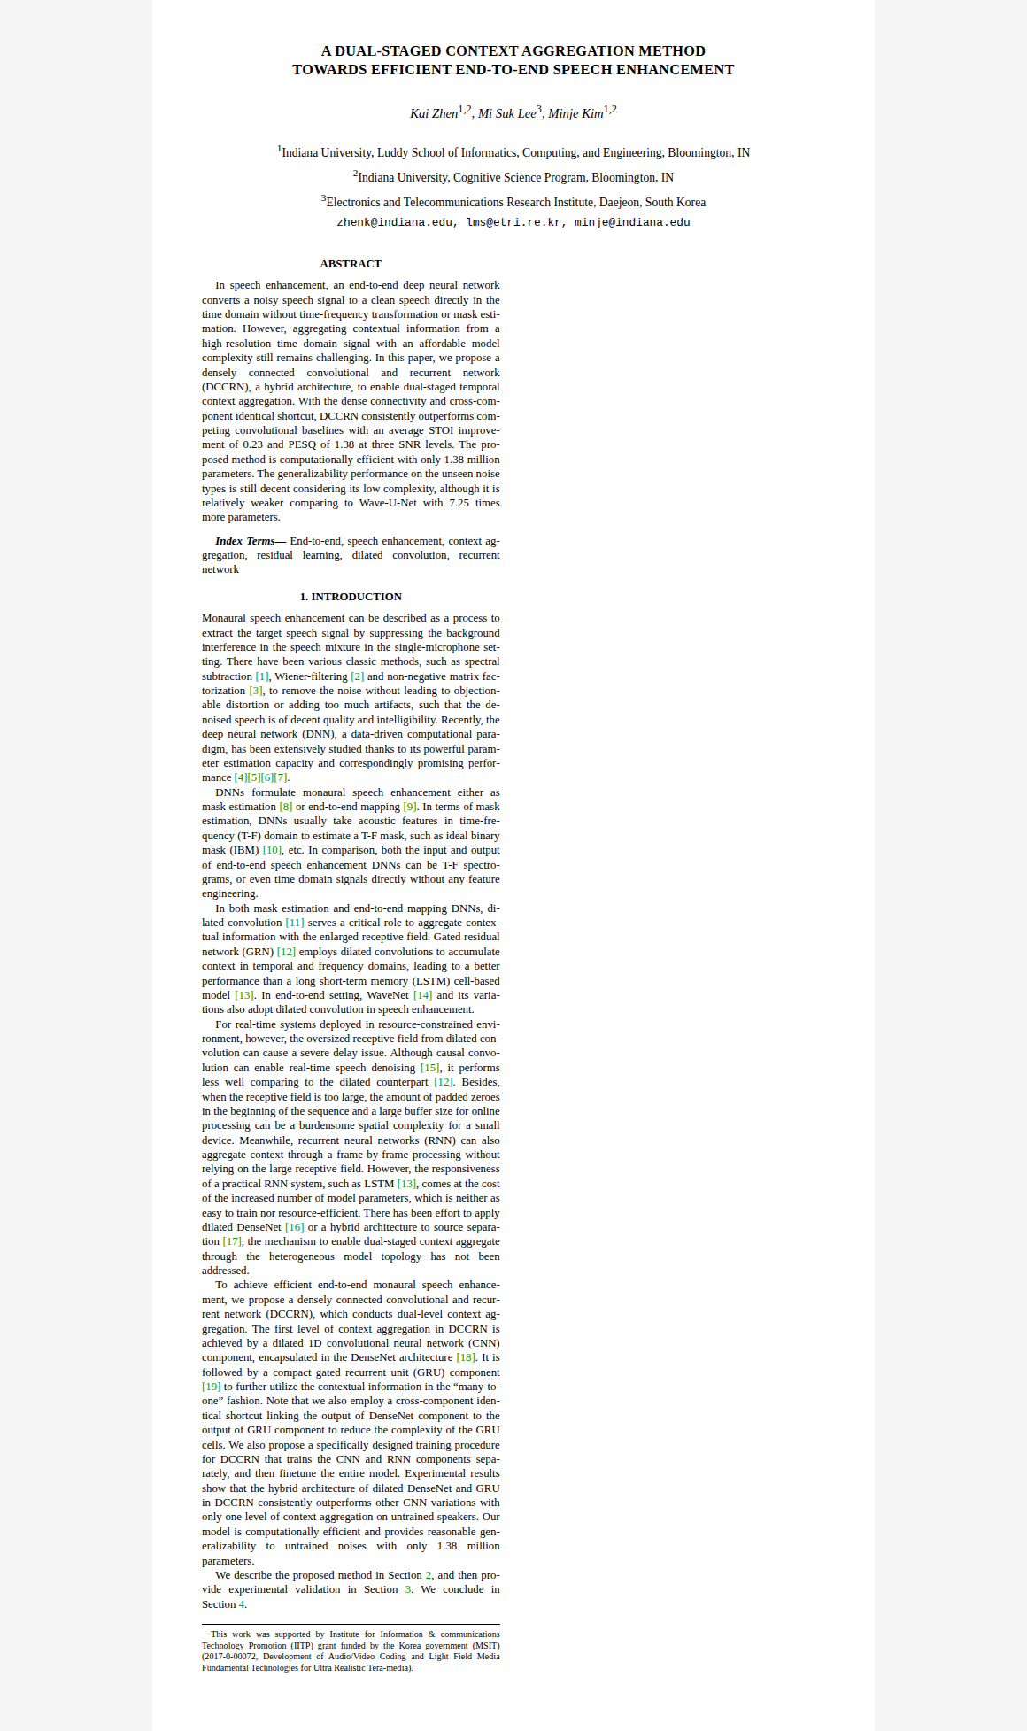A Dual-Staged Context Aggregation Method
Towards Efficient End-to-End Speech Enhancement
Kai Zhen1,2, Mi Suk Lee3, Minje Kim1,2
1Indiana University, Luddy School of Informatics, Computing, and Engineering, Bloomington, IN
2Indiana University, Cognitive Science Program, Bloomington, IN
3Electronics and Telecommunications Research Institute, Daejeon, South Korea
zhenk@indiana.edu, lms@etri.re.kr, minje@indiana.edu
ABSTRACT
In speech enhancement, an end-to-end deep neural network converts a noisy speech signal to a clean speech directly in the time domain without time-frequency transformation or mask estimation. However, aggregating contextual information from a high-resolution time domain signal with an affordable model complexity still remains challenging. In this paper, we propose a densely connected convolutional and recurrent network (DCCRN), a hybrid architecture, to enable dual-staged temporal context aggregation. With the dense connectivity and cross-component identical shortcut, DCCRN consistently outperforms competing convolutional baselines with an average STOI improvement of 0.23 and PESQ of 1.38 at three SNR levels. The proposed method is computationally efficient with only 1.38 million parameters. The generalizability performance on the unseen noise types is still decent considering its low complexity, although it is relatively weaker comparing to Wave-U-Net with 7.25 times more parameters.
Index Terms— End-to-end, speech enhancement, context aggregation, residual learning, dilated convolution, recurrent network
1. Introduction
Monaural speech enhancement can be described as a process to extract the target speech signal by suppressing the background interference in the speech mixture in the single-microphone setting. There have been various classic methods, such as spectral subtraction [1], Wiener-filtering [2] and non-negative matrix factorization [3], to remove the noise without leading to objectionable distortion or adding too much artifacts, such that the denoised speech is of decent quality and intelligibility. Recently, the deep neural network (DNN), a data-driven computational paradigm, has been extensively studied thanks to its powerful parameter estimation capacity and correspondingly promising performance [4][5][6][7].
DNNs formulate monaural speech enhancement either as mask estimation [8] or end-to-end mapping [9]. In terms of mask estimation, DNNs usually take acoustic features in time-frequency (T-F) domain to estimate a T-F mask, such as ideal binary mask (IBM) [10], etc. In comparison, both the input and output of end-to-end speech enhancement DNNs can be T-F spectrograms, or even time domain signals directly without any feature engineering.
In both mask estimation and end-to-end mapping DNNs, dilated convolution [11] serves a critical role to aggregate contextual information with the enlarged receptive field. Gated residual network (GRN) [12] employs dilated convolutions to accumulate context in temporal and frequency domains, leading to a better performance than a long short-term memory (LSTM) cell-based model [13]. In end-to-end setting, WaveNet [14] and its variations also adopt dilated convolution in speech enhancement.
For real-time systems deployed in resource-constrained environment, however, the oversized receptive field from dilated convolution can cause a severe delay issue. Although causal convolution can enable real-time speech denoising [15], it performs less well comparing to the dilated counterpart [12]. Besides, when the receptive field is too large, the amount of padded zeroes in the beginning of the sequence and a large buffer size for online processing can be a burdensome spatial complexity for a small device. Meanwhile, recurrent neural networks (RNN) can also aggregate context through a frame-by-frame processing without relying on the large receptive field. However, the responsiveness of a practical RNN system, such as LSTM [13], comes at the cost of the increased number of model parameters, which is neither as easy to train nor resource-efficient. There has been effort to apply dilated DenseNet [16] or a hybrid architecture to source separation [17], the mechanism to enable dual-staged context aggregate through the heterogeneous model topology has not been addressed.
To achieve efficient end-to-end monaural speech enhancement, we propose a densely connected convolutional and recurrent network (DCCRN), which conducts dual-level context aggregation. The first level of context aggregation in DCCRN is achieved by a dilated 1D convolutional neural network (CNN) component, encapsulated in the DenseNet architecture [18]. It is followed by a compact gated recurrent unit (GRU) component [19] to further utilize the contextual information in the “many-to-one” fashion. Note that we also employ a cross-component identical shortcut linking the output of DenseNet component to the output of GRU component to reduce the complexity of the GRU cells. We also propose a specifically designed training procedure for DCCRN that trains the CNN and RNN components separately, and then finetune the entire model. Experimental results show that the hybrid architecture of dilated DenseNet and GRU in DCCRN consistently outperforms other CNN variations with only one level of context aggregation on untrained speakers. Our model is computationally efficient and provides reasonable generalizability to untrained noises with only 1.38 million parameters.
We describe the proposed method in Section 2, and then provide experimental validation in Section 3. We conclude in Section 4.
This work was supported by Institute for Information & communications Technology Promotion (IITP) grant funded by the Korea government (MSIT) (2017-0-00072, Development of Audio/Video Coding and Light Field Media Fundamental Technologies for Ultra Realistic Tera-media).